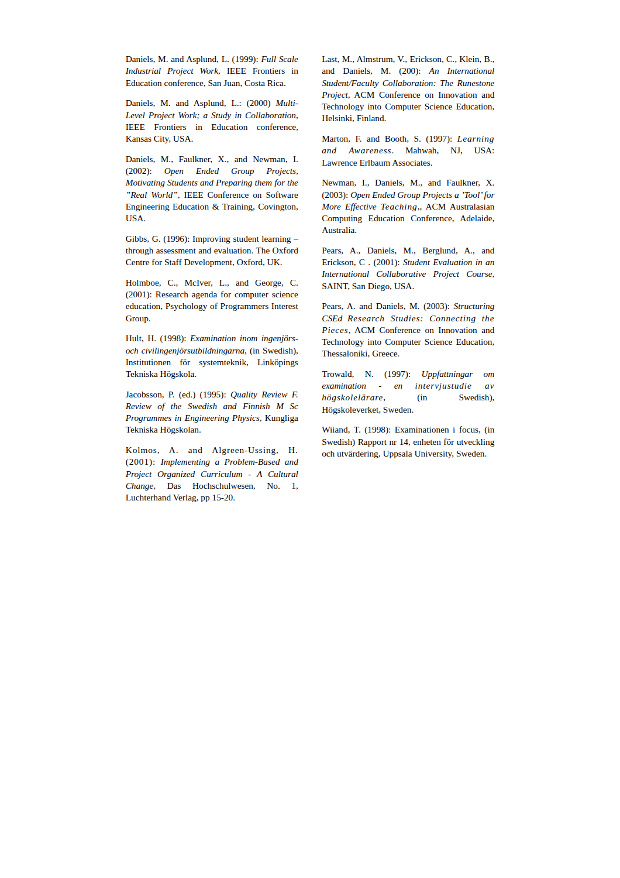Daniels, M. and Asplund, L. (1999): Full Scale Industrial Project Work, IEEE Frontiers in Education conference, San Juan, Costa Rica.
Daniels, M. and Asplund, L.: (2000) Multi-Level Project Work; a Study in Collaboration, IEEE Frontiers in Education conference, Kansas City, USA.
Daniels, M., Faulkner, X., and Newman, I. (2002): Open Ended Group Projects, Motivating Students and Preparing them for the ”Real World”, IEEE Conference on Software Engineering Education & Training, Covington, USA.
Gibbs, G. (1996): Improving student learning – through assessment and evaluation. The Oxford Centre for Staff Development, Oxford, UK.
Holmboe, C., McIver, L., and George, C. (2001): Research agenda for computer science education, Psychology of Programmers Interest Group.
Hult, H. (1998): Examination inom ingenjörs- och civilingenjörsutbildningarna, (in Swedish), Institutionen för systemteknik, Linköpings Tekniska Högskola.
Jacobsson, P. (ed.) (1995): Quality Review F. Review of the Swedish and Finnish M Sc Programmes in Engineering Physics, Kungliga Tekniska Högskolan.
Kolmos, A. and Algreen-Ussing, H. (2001): Implementing a Problem-Based and Project Organized Curriculum - A Cultural Change, Das Hochschulwesen, No. 1, Luchterhand Verlag, pp 15-20.
Last, M., Almstrum, V., Erickson, C., Klein, B., and Daniels, M. (200): An International Student/Faculty Collaboration: The Runestone Project, ACM Conference on Innovation and Technology into Computer Science Education, Helsinki, Finland.
Marton, F. and Booth, S. (1997): Learning and Awareness. Mahwah, NJ, USA: Lawrence Erlbaum Associates.
Newman, I., Daniels, M., and Faulkner, X. (2003): Open Ended Group Projects a ’Tool’ for More Effective Teaching,, ACM Australasian Computing Education Conference, Adelaide, Australia.
Pears, A., Daniels, M., Berglund, A., and Erickson, C . (2001): Student Evaluation in an International Collaborative Project Course, SAINT, San Diego, USA.
Pears, A. and Daniels, M. (2003): Structuring CSEd Research Studies: Connecting the Pieces, ACM Conference on Innovation and Technology into Computer Science Education, Thessaloniki, Greece.
Trowald, N. (1997): Uppfattningar om examination - en intervjustudie av högskolelärare, (in Swedish), Högskoleverket, Sweden.
Wiiand, T. (1998): Examinationen i focus, (in Swedish) Rapport nr 14, enheten för utveckling och utvärdering, Uppsala University, Sweden.